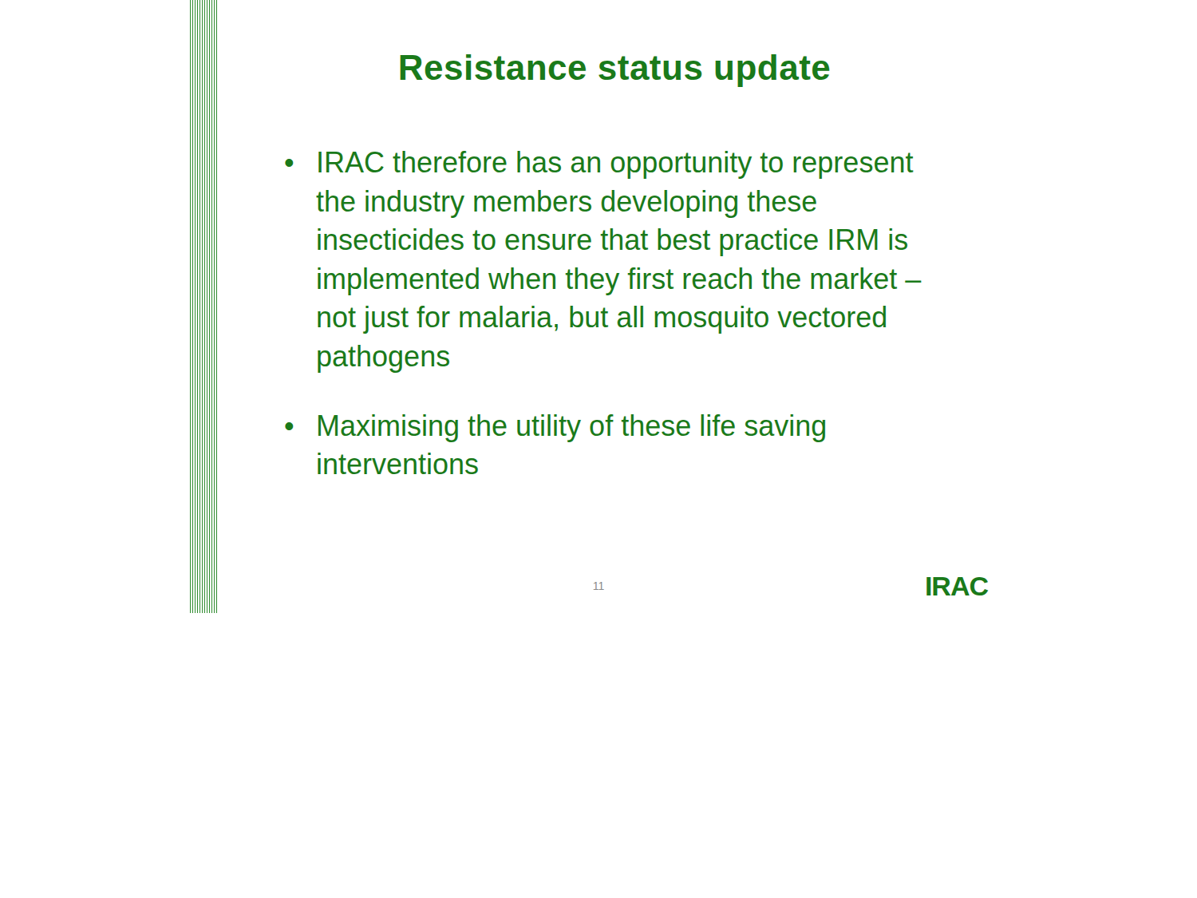Resistance status update
IRAC therefore has an opportunity to represent the industry members developing these insecticides to ensure that best practice IRM is implemented when they first reach the market – not just for malaria, but all mosquito vectored pathogens
Maximising the utility of these life saving interventions
11
IRAC